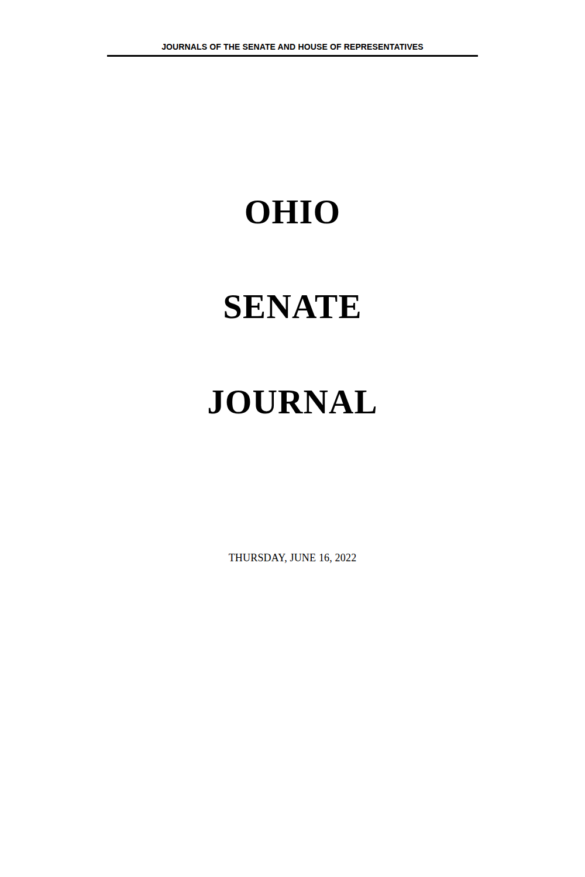JOURNALS OF THE SENATE AND HOUSE OF REPRESENTATIVES
OHIO
SENATE
JOURNAL
THURSDAY, JUNE 16, 2022